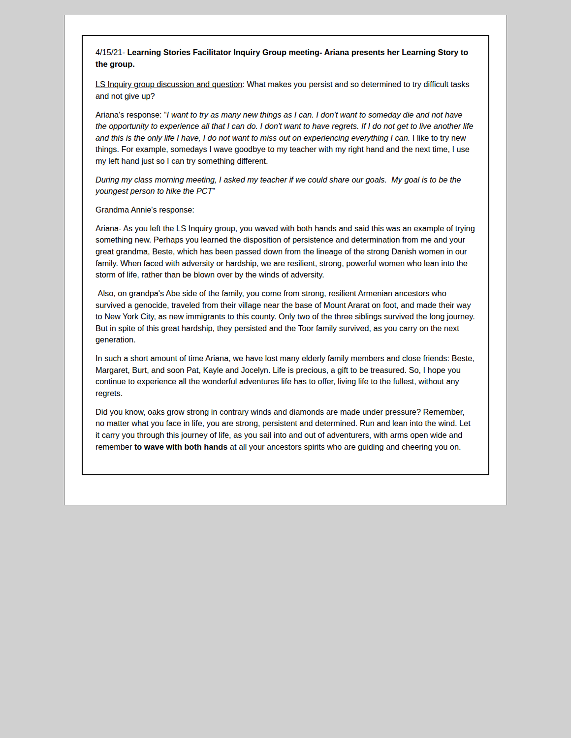4/15/21- Learning Stories Facilitator Inquiry Group meeting- Ariana presents her Learning Story to the group.
LS Inquiry group discussion and question: What makes you persist and so determined to try difficult tasks and not give up?
Ariana's response: “I want to try as many new things as I can. I don't want to someday die and not have the opportunity to experience all that I can do. I don't want to have regrets. If I do not get to live another life and this is the only life I have, I do not want to miss out on experiencing everything I can. I like to try new things. For example, somedays I wave goodbye to my teacher with my right hand and the next time, I use my left hand just so I can try something different.
During my class morning meeting, I asked my teacher if we could share our goals. My goal is to be the youngest person to hike the PCT”
Grandma Annie's response:
Ariana- As you left the LS Inquiry group, you waved with both hands and said this was an example of trying something new. Perhaps you learned the disposition of persistence and determination from me and your great grandma, Beste, which has been passed down from the lineage of the strong Danish women in our family. When faced with adversity or hardship, we are resilient, strong, powerful women who lean into the storm of life, rather than be blown over by the winds of adversity.
Also, on grandpa's Abe side of the family, you come from strong, resilient Armenian ancestors who survived a genocide, traveled from their village near the base of Mount Ararat on foot, and made their way to New York City, as new immigrants to this county. Only two of the three siblings survived the long journey. But in spite of this great hardship, they persisted and the Toor family survived, as you carry on the next generation.
In such a short amount of time Ariana, we have lost many elderly family members and close friends: Beste, Margaret, Burt, and soon Pat, Kayle and Jocelyn. Life is precious, a gift to be treasured. So, I hope you continue to experience all the wonderful adventures life has to offer, living life to the fullest, without any regrets.
Did you know, oaks grow strong in contrary winds and diamonds are made under pressure? Remember, no matter what you face in life, you are strong, persistent and determined. Run and lean into the wind. Let it carry you through this journey of life, as you sail into and out of adventurers, with arms open wide and remember to wave with both hands at all your ancestors spirits who are guiding and cheering you on.